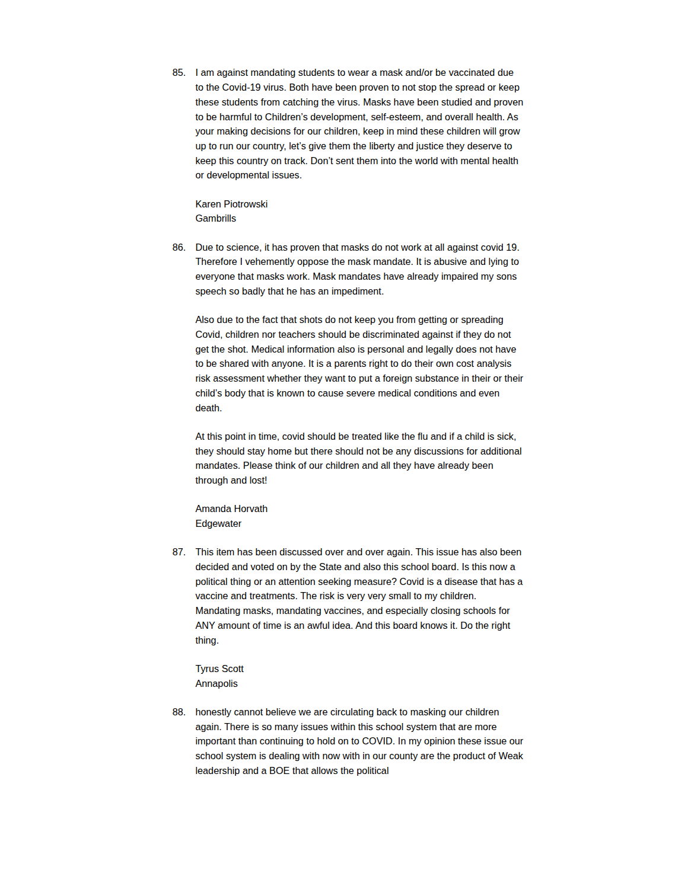I am against mandating students to wear a mask and/or be vaccinated due to the Covid-19 virus. Both have been proven to not stop the spread or keep these students from catching the virus. Masks have been studied and proven to be harmful to Children’s development, self-esteem, and overall health. As your making decisions for our children, keep in mind these children will grow up to run our country, let’s give them the liberty and justice they deserve to keep this country on track. Don’t sent them into the world with mental health or developmental issues.
Karen Piotrowski Gambrills
Due to science, it has proven that masks do not work at all against covid 19. Therefore I vehemently oppose the mask mandate. It is abusive and lying to everyone that masks work. Mask mandates have already impaired my sons speech so badly that he has an impediment.
Also due to the fact that shots do not keep you from getting or spreading Covid, children nor teachers should be discriminated against if they do not get the shot. Medical information also is personal and legally does not have to be shared with anyone. It is a parents right to do their own cost analysis risk assessment whether they want to put a foreign substance in their or their child’s body that is known to cause severe medical conditions and even death.
At this point in time, covid should be treated like the flu and if a child is sick, they should stay home but there should not be any discussions for additional mandates. Please think of our children and all they have already been through and lost!
Amanda Horvath Edgewater
This item has been discussed over and over again. This issue has also been decided and voted on by the State and also this school board. Is this now a political thing or an attention seeking measure? Covid is a disease that has a vaccine and treatments. The risk is very very small to my children. Mandating masks, mandating vaccines, and especially closing schools for ANY amount of time is an awful idea. And this board knows it. Do the right thing.
Tyrus Scott Annapolis
honestly cannot believe we are circulating back to masking our children again. There is so many issues within this school system that are more important than continuing to hold on to COVID. In my opinion these issue our school system is dealing with now with in our county are the product of Weak leadership and a BOE that allows the political